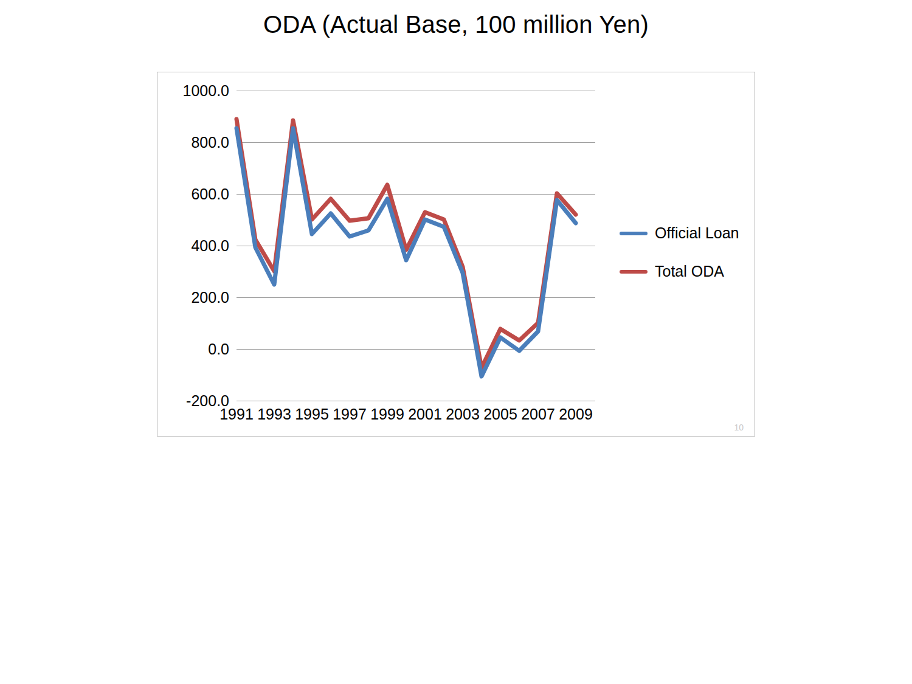ODA (Actual Base, 100 million Yen)
1000.0
800.0
600.0
400.0
200.0
0.0
-200.0
1991 1993 1995 1997 1999 2001 2003 2005 2007 2009
Official Loan
Total ODA
10